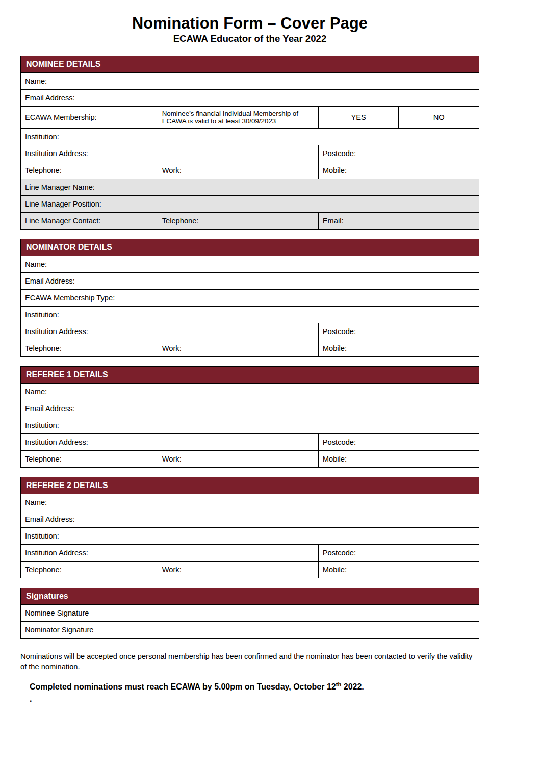Nomination Form – Cover Page
ECAWA Educator of the Year 2022
NOMINEE DETAILS
| Name: | |
| Email Address: | |
| ECAWA Membership: | Nominee’s financial Individual Membership of ECAWA is valid to at least 30/09/2023 | YES | NO |
| Institution: | |
| Institution Address: | | Postcode: |
| Telephone: | Work: | Mobile: |
| Line Manager Name: | |
| Line Manager Position: | |
| Line Manager Contact: | Telephone: | Email: |
NOMINATOR DETAILS
| Name: | |
| Email Address: | |
| ECAWA Membership Type: | |
| Institution: | |
| Institution Address: | | Postcode: |
| Telephone: | Work: | Mobile: |
REFEREE 1 DETAILS
| Name: | |
| Email Address: | |
| Institution: | |
| Institution Address: | | Postcode: |
| Telephone: | Work: | Mobile: |
REFEREE 2 DETAILS
| Name: | |
| Email Address: | |
| Institution: | |
| Institution Address: | | Postcode: |
| Telephone: | Work: | Mobile: |
Signatures
| Nominee Signature | |
| Nominator Signature | |
Nominations will be accepted once personal membership has been confirmed and the nominator has been contacted to verify the validity of the nomination.
Completed nominations must reach ECAWA by 5.00pm on Tuesday, October 12th 2022. .